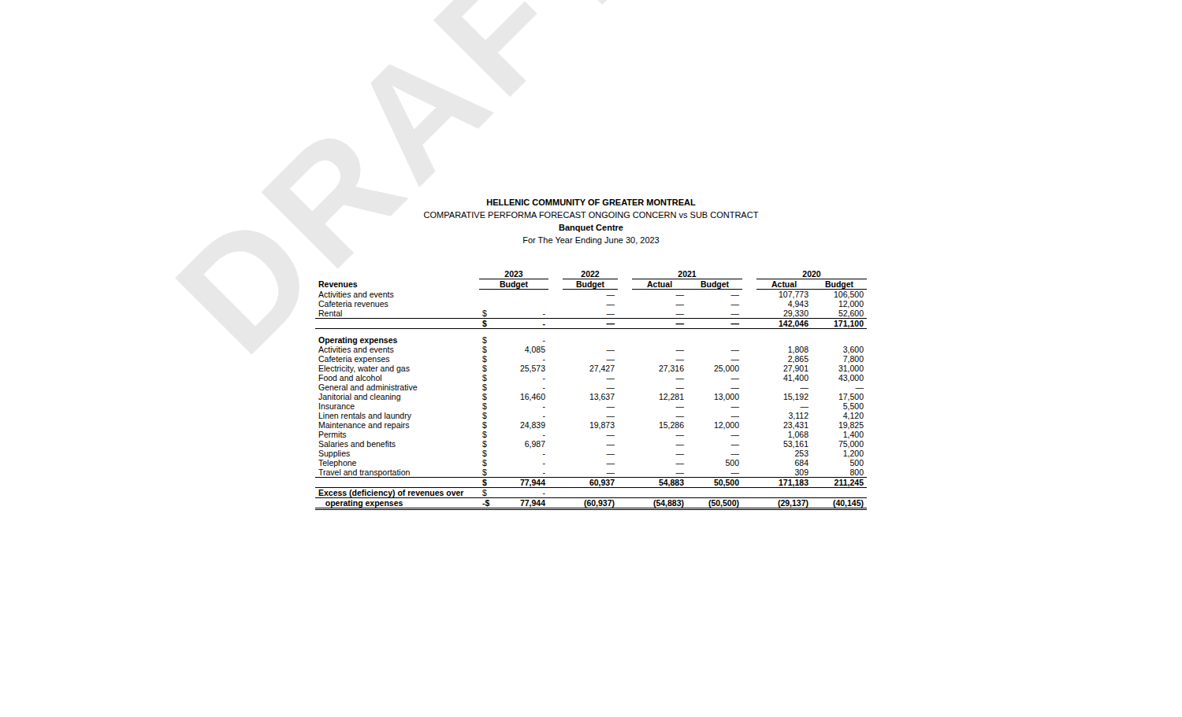DRAFT
HELLENIC COMMUNITY OF GREATER MONTREAL
COMPARATIVE PERFORMA FORECAST ONGOING CONCERN vs SUB CONTRACT
Banquet Centre
For The Year Ending June 30, 2023
| | 2023 | | 2022 | | 2021 | | 2020 |
| Revenues | Budget | | Budget | | Actual | Budget | | Actual | Budget |
| Activities and events | | | | — | | — | — | | 107,773 | 106,500 |
| Cafeteria revenues | | | | — | | — | — | | 4,943 | 12,000 |
| Rental | $ | - | | — | | — | — | | 29,330 | 52,600 |
| | $ | - | | — | | — | — | | 142,046 | 171,100 |
| Operating expenses | $ | - | | | | | | | | |
| Activities and events | $ | 4,085 | | — | | — | — | | 1,808 | 3,600 |
| Cafeteria expenses | $ | - | | — | | — | — | | 2,865 | 7,800 |
| Electricity, water and gas | $ | 25,573 | | 27,427 | | 27,316 | 25,000 | | 27,901 | 31,000 |
| Food and alcohol | $ | - | | — | | — | — | | 41,400 | 43,000 |
| General and administrative | $ | - | | — | | — | — | | — | — |
| Janitorial and cleaning | $ | 16,460 | | 13,637 | | 12,281 | 13,000 | | 15,192 | 17,500 |
| Insurance | $ | - | | — | | — | — | | — | 5,500 |
| Linen rentals and laundry | $ | - | | — | | — | — | | 3,112 | 4,120 |
| Maintenance and repairs | $ | 24,839 | | 19,873 | | 15,286 | 12,000 | | 23,431 | 19,825 |
| Permits | $ | - | | — | | — | — | | 1,068 | 1,400 |
| Salaries and benefits | $ | 6,987 | | — | | — | — | | 53,161 | 75,000 |
| Supplies | $ | - | | — | | — | — | | 253 | 1,200 |
| Telephone | $ | - | | — | | — | 500 | | 684 | 500 |
| Travel and transportation | $ | - | | — | | — | — | | 309 | 800 |
| | $ | 77,944 | | 60,937 | | 54,883 | 50,500 | | 171,183 | 211,245 |
| Excess (deficiency) of revenues over | $ | - | | | | | | | | |
| operating expenses | -$ | 77,944 | | (60,937) | | (54,883) | (50,500) | | (29,137) | (40,145) |